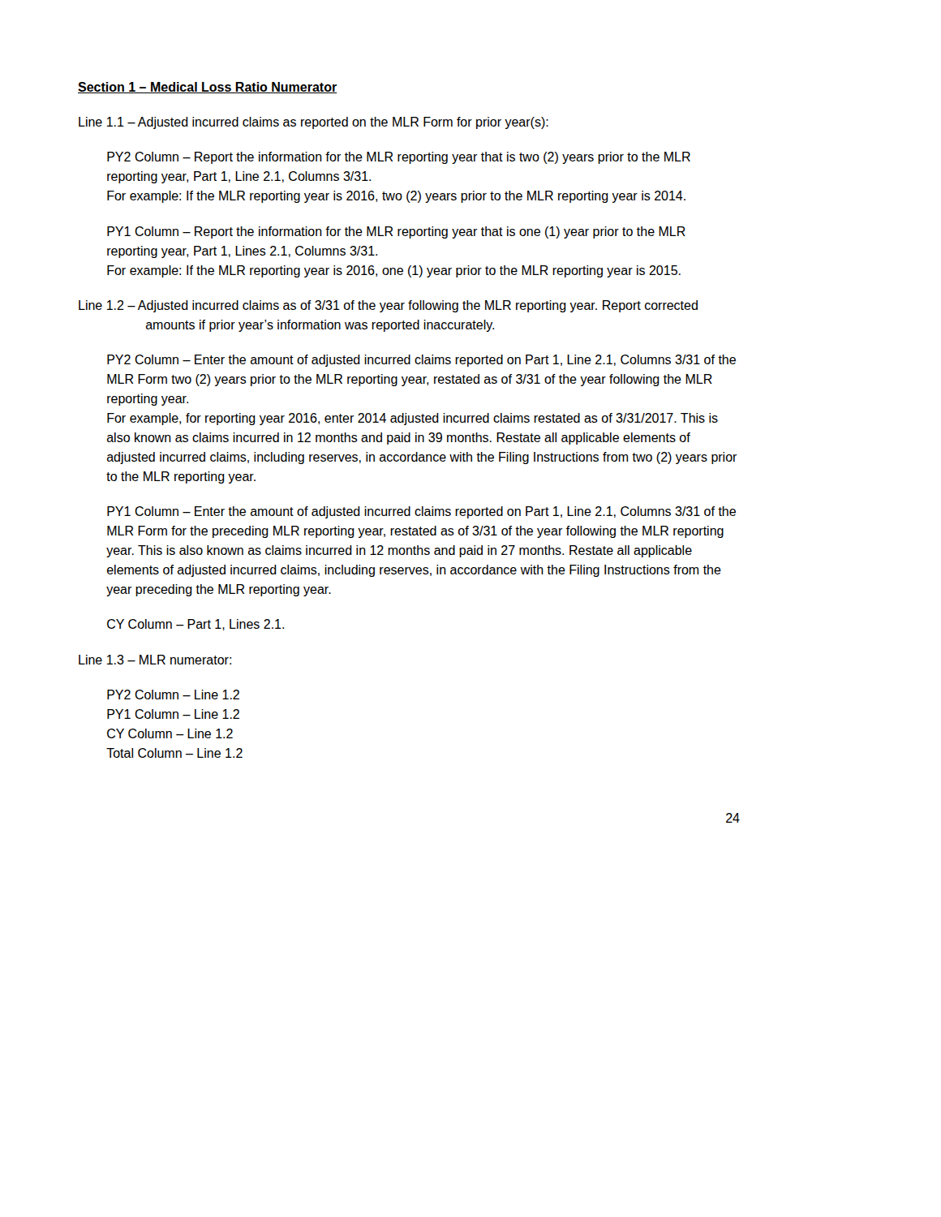Section 1 – Medical Loss Ratio Numerator
Line 1.1 – Adjusted incurred claims as reported on the MLR Form for prior year(s):
PY2 Column – Report the information for the MLR reporting year that is two (2) years prior to the MLR reporting year, Part 1, Line 2.1, Columns 3/31.
For example: If the MLR reporting year is 2016, two (2) years prior to the MLR reporting year is 2014.
PY1 Column – Report the information for the MLR reporting year that is one (1) year prior to the MLR reporting year, Part 1, Lines 2.1, Columns 3/31.
For example: If the MLR reporting year is 2016, one (1) year prior to the MLR reporting year is 2015.
Line 1.2 – Adjusted incurred claims as of 3/31 of the year following the MLR reporting year. Report corrected amounts if prior year’s information was reported inaccurately.
PY2 Column – Enter the amount of adjusted incurred claims reported on Part 1, Line 2.1, Columns 3/31 of the MLR Form two (2) years prior to the MLR reporting year, restated as of 3/31 of the year following the MLR reporting year.
For example, for reporting year 2016, enter 2014 adjusted incurred claims restated as of 3/31/2017. This is also known as claims incurred in 12 months and paid in 39 months. Restate all applicable elements of adjusted incurred claims, including reserves, in accordance with the Filing Instructions from two (2) years prior to the MLR reporting year.
PY1 Column – Enter the amount of adjusted incurred claims reported on Part 1, Line 2.1, Columns 3/31 of the MLR Form for the preceding MLR reporting year, restated as of 3/31 of the year following the MLR reporting year. This is also known as claims incurred in 12 months and paid in 27 months. Restate all applicable elements of adjusted incurred claims, including reserves, in accordance with the Filing Instructions from the year preceding the MLR reporting year.
CY Column – Part 1, Lines 2.1.
Line 1.3 – MLR numerator:
PY2 Column – Line 1.2
PY1 Column – Line 1.2
CY Column – Line 1.2
Total Column – Line 1.2
24